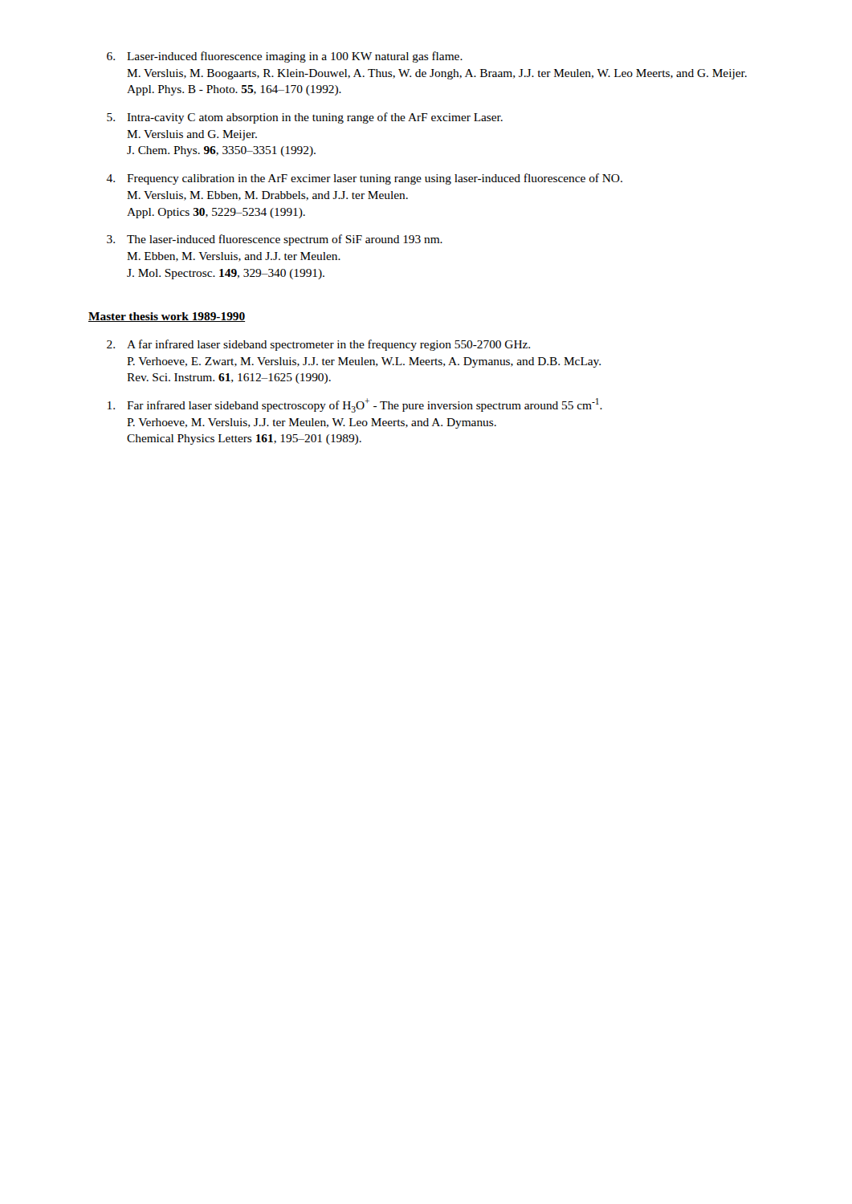6. Laser-induced fluorescence imaging in a 100 KW natural gas flame. M. Versluis, M. Boogaarts, R. Klein-Douwel, A. Thus, W. de Jongh, A. Braam, J.J. ter Meulen, W. Leo Meerts, and G. Meijer. Appl. Phys. B - Photo. 55, 164–170 (1992).
5. Intra-cavity C atom absorption in the tuning range of the ArF excimer Laser. M. Versluis and G. Meijer. J. Chem. Phys. 96, 3350–3351 (1992).
4. Frequency calibration in the ArF excimer laser tuning range using laser-induced fluorescence of NO. M. Versluis, M. Ebben, M. Drabbels, and J.J. ter Meulen. Appl. Optics 30, 5229–5234 (1991).
3. The laser-induced fluorescence spectrum of SiF around 193 nm. M. Ebben, M. Versluis, and J.J. ter Meulen. J. Mol. Spectrosc. 149, 329–340 (1991).
Master thesis work 1989-1990
2. A far infrared laser sideband spectrometer in the frequency region 550-2700 GHz. P. Verhoeve, E. Zwart, M. Versluis, J.J. ter Meulen, W.L. Meerts, A. Dymanus, and D.B. McLay. Rev. Sci. Instrum. 61, 1612–1625 (1990).
1. Far infrared laser sideband spectroscopy of H3O+ - The pure inversion spectrum around 55 cm-1. P. Verhoeve, M. Versluis, J.J. ter Meulen, W. Leo Meerts, and A. Dymanus. Chemical Physics Letters 161, 195–201 (1989).